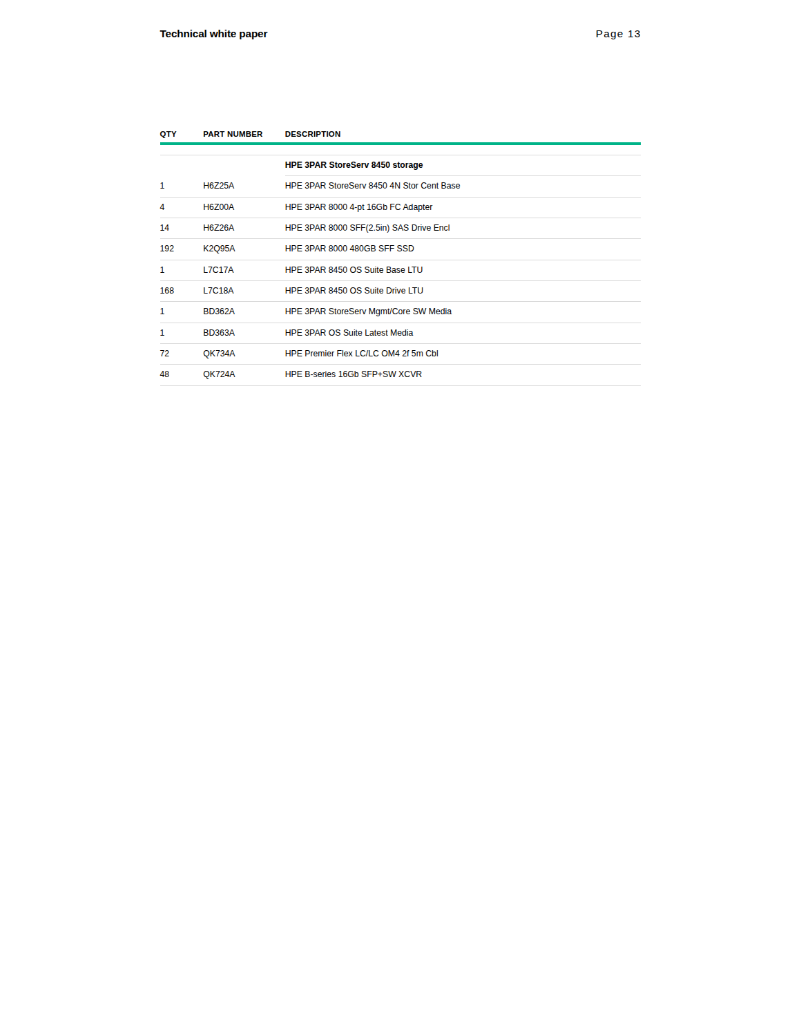Technical white paper
Page 13
| QTY | PART NUMBER | DESCRIPTION |
| --- | --- | --- |
| | | HPE 3PAR StoreServ 8450 storage |
| 1 | H6Z25A | HPE 3PAR StoreServ 8450 4N Stor Cent Base |
| 4 | H6Z00A | HPE 3PAR 8000 4-pt 16Gb FC Adapter |
| 14 | H6Z26A | HPE 3PAR 8000 SFF(2.5in) SAS Drive Encl |
| 192 | K2Q95A | HPE 3PAR 8000 480GB SFF SSD |
| 1 | L7C17A | HPE 3PAR 8450 OS Suite Base LTU |
| 168 | L7C18A | HPE 3PAR 8450 OS Suite Drive LTU |
| 1 | BD362A | HPE 3PAR StoreServ Mgmt/Core SW Media |
| 1 | BD363A | HPE 3PAR OS Suite Latest Media |
| 72 | QK734A | HPE Premier Flex LC/LC OM4 2f 5m Cbl |
| 48 | QK724A | HPE B-series 16Gb SFP+SW XCVR |